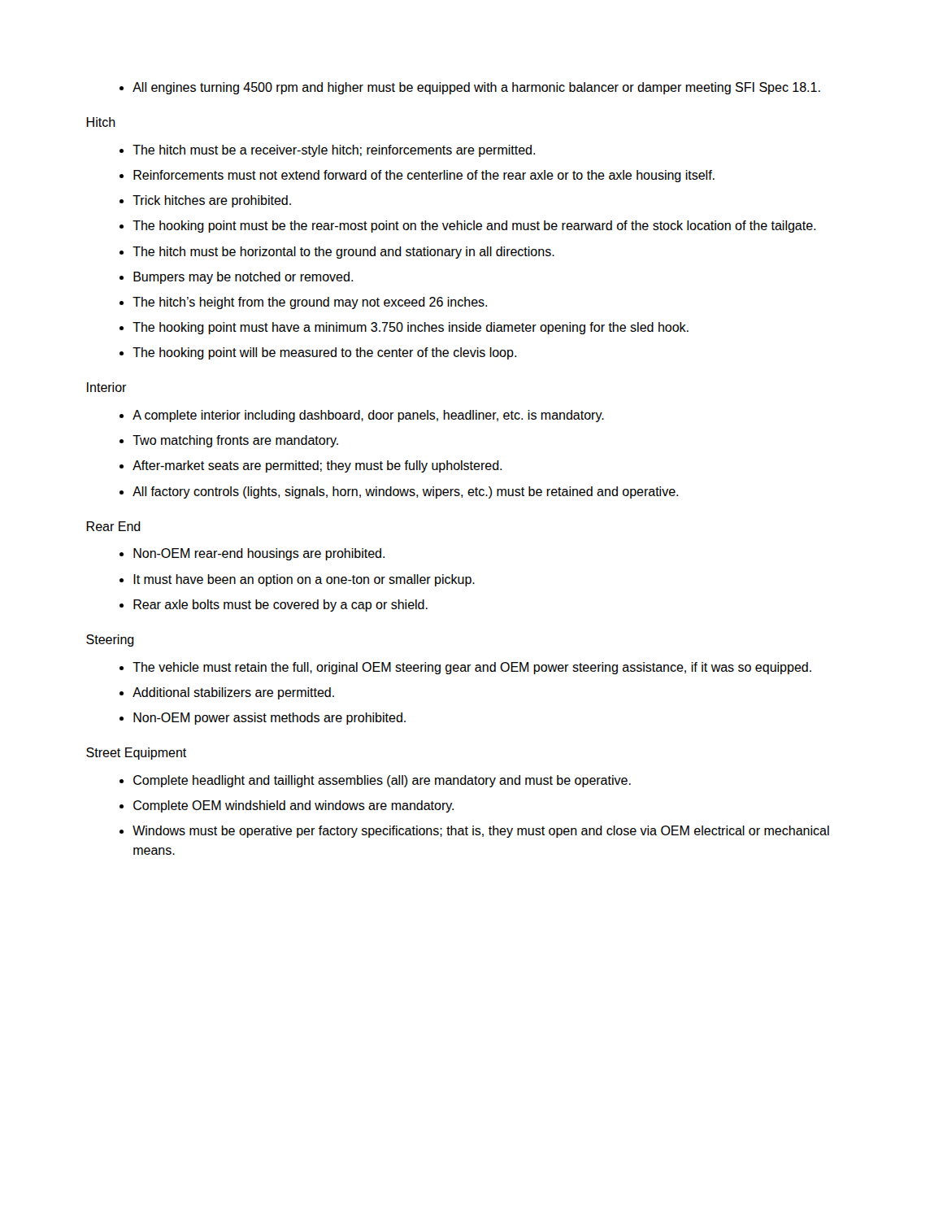All engines turning 4500 rpm and higher must be equipped with a harmonic balancer or damper meeting SFI Spec 18.1.
Hitch
The hitch must be a receiver-style hitch; reinforcements are permitted.
Reinforcements must not extend forward of the centerline of the rear axle or to the axle housing itself.
Trick hitches are prohibited.
The hooking point must be the rear-most point on the vehicle and must be rearward of the stock location of the tailgate.
The hitch must be horizontal to the ground and stationary in all directions.
Bumpers may be notched or removed.
The hitch’s height from the ground may not exceed 26 inches.
The hooking point must have a minimum 3.750 inches inside diameter opening for the sled hook.
The hooking point will be measured to the center of the clevis loop.
Interior
A complete interior including dashboard, door panels, headliner, etc. is mandatory.
Two matching fronts are mandatory.
After-market seats are permitted; they must be fully upholstered.
All factory controls (lights, signals, horn, windows, wipers, etc.) must be retained and operative.
Rear End
Non-OEM rear-end housings are prohibited.
It must have been an option on a one-ton or smaller pickup.
Rear axle bolts must be covered by a cap or shield.
Steering
The vehicle must retain the full, original OEM steering gear and OEM power steering assistance, if it was so equipped.
Additional stabilizers are permitted.
Non-OEM power assist methods are prohibited.
Street Equipment
Complete headlight and taillight assemblies (all) are mandatory and must be operative.
Complete OEM windshield and windows are mandatory.
Windows must be operative per factory specifications; that is, they must open and close via OEM electrical or mechanical means.